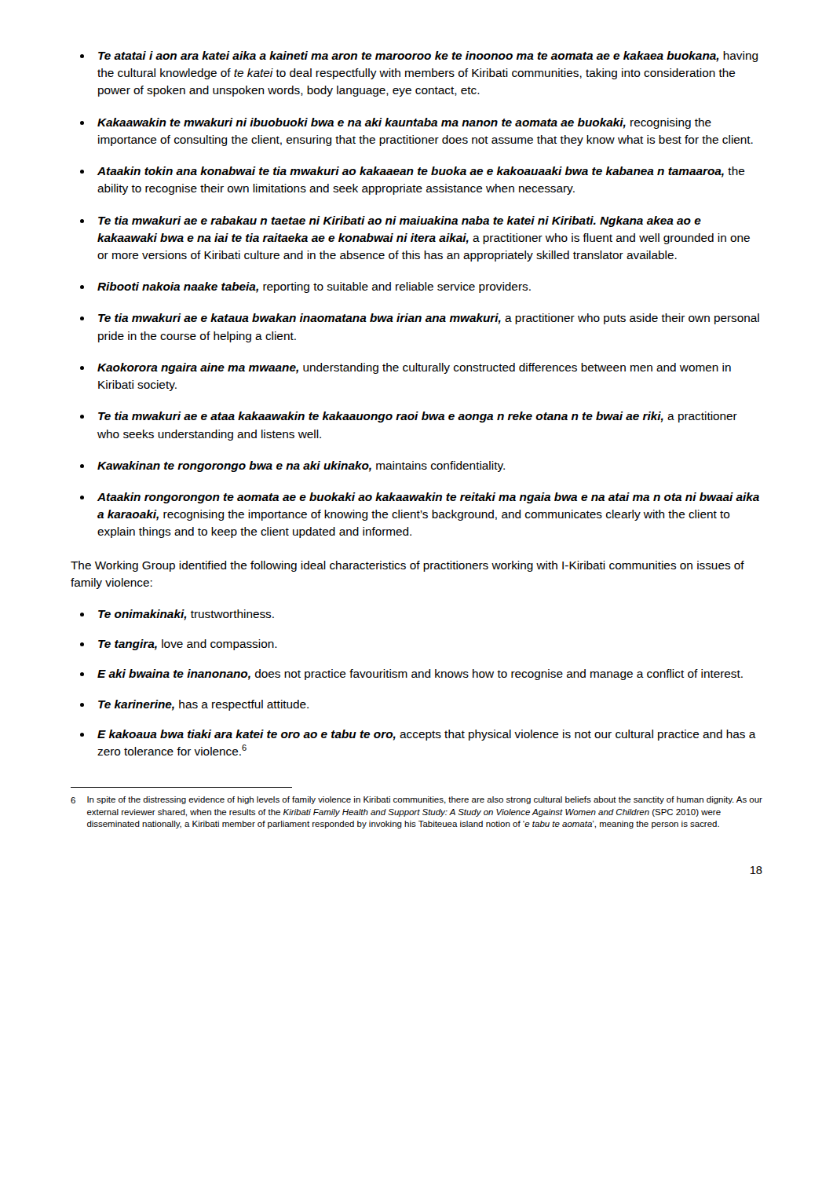Te atatai i aon ara katei aika a kaineti ma aron te marooroo ke te inoonoo ma te aomata ae e kakaea buokana, having the cultural knowledge of te katei to deal respectfully with members of Kiribati communities, taking into consideration the power of spoken and unspoken words, body language, eye contact, etc.
Kakaawakin te mwakuri ni ibuobuoki bwa e na aki kauntaba ma nanon te aomata ae buokaki, recognising the importance of consulting the client, ensuring that the practitioner does not assume that they know what is best for the client.
Ataakin tokin ana konabwai te tia mwakuri ao kakaaean te buoka ae e kakoauaaki bwa te kabanea n tamaaroa, the ability to recognise their own limitations and seek appropriate assistance when necessary.
Te tia mwakuri ae e rabakau n taetae ni Kiribati ao ni maiuakina naba te katei ni Kiribati. Ngkana akea ao e kakaawaki bwa e na iai te tia raitaeka ae e konabwai ni itera aikai, a practitioner who is fluent and well grounded in one or more versions of Kiribati culture and in the absence of this has an appropriately skilled translator available.
Ribooti nakoia naake tabeia, reporting to suitable and reliable service providers.
Te tia mwakuri ae e kataua bwakan inaomatana bwa irian ana mwakuri, a practitioner who puts aside their own personal pride in the course of helping a client.
Kaokorora ngaira aine ma mwaane, understanding the culturally constructed differences between men and women in Kiribati society.
Te tia mwakuri ae e ataa kakaawakin te kakaauongo raoi bwa e aonga n reke otana n te bwai ae riki, a practitioner who seeks understanding and listens well.
Kawakinan te rongorongo bwa e na aki ukinako, maintains confidentiality.
Ataakin rongorongon te aomata ae e buokaki ao kakaawakin te reitaki ma ngaia bwa e na atai ma n ota ni bwaai aika a karaoaki, recognising the importance of knowing the client’s background, and communicates clearly with the client to explain things and to keep the client updated and informed.
The Working Group identified the following ideal characteristics of practitioners working with I-Kiribati communities on issues of family violence:
Te onimakinaki, trustworthiness.
Te tangira, love and compassion.
E aki bwaina te inanonano, does not practice favouritism and knows how to recognise and manage a conflict of interest.
Te karinerine, has a respectful attitude.
E kakoaua bwa tiaki ara katei te oro ao e tabu te oro, accepts that physical violence is not our cultural practice and has a zero tolerance for violence.6
6
In spite of the distressing evidence of high levels of family violence in Kiribati communities, there are also strong cultural beliefs about the sanctity of human dignity. As our external reviewer shared, when the results of the Kiribati Family Health and Support Study: A Study on Violence Against Women and Children (SPC 2010) were disseminated nationally, a Kiribati member of parliament responded by invoking his Tabiteuea island notion of ‘e tabu te aomata’, meaning the person is sacred.
18